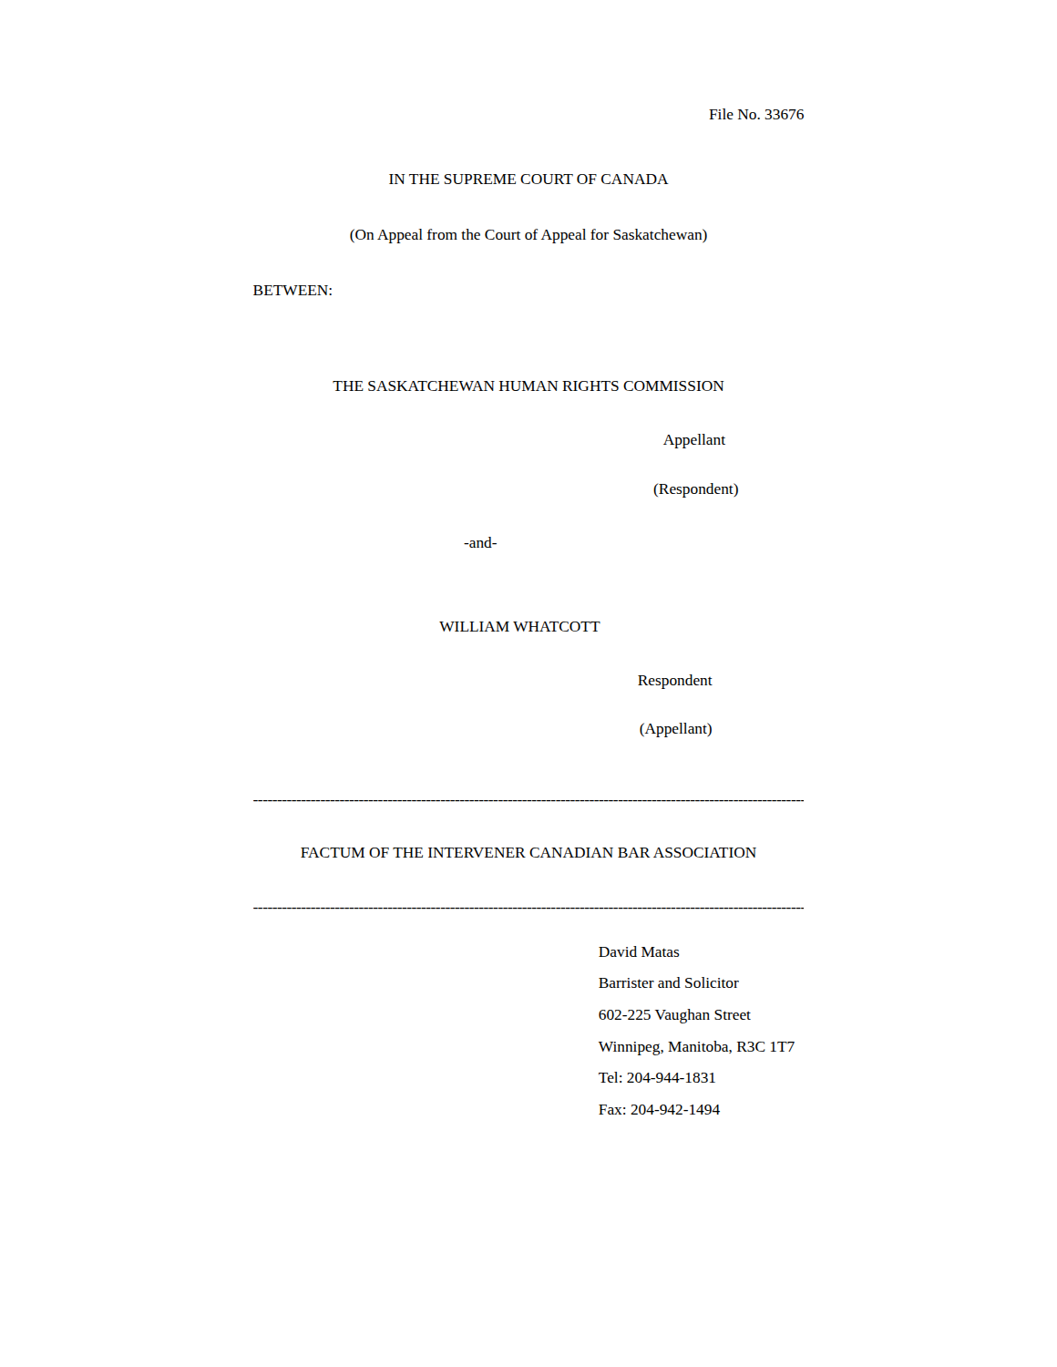File No. 33676
IN THE SUPREME COURT OF CANADA
(On Appeal from the Court of Appeal for Saskatchewan)
BETWEEN:
THE SASKATCHEWAN HUMAN RIGHTS COMMISSION
Appellant
(Respondent)
-and-
WILLIAM WHATCOTT
Respondent
(Appellant)
---------------------------------------------------------------------------------------------------------------------
FACTUM OF THE INTERVENER CANADIAN BAR ASSOCIATION
---------------------------------------------------------------------------------------------------------------------
David Matas
Barrister and Solicitor
602-225 Vaughan Street
Winnipeg, Manitoba, R3C 1T7
Tel: 204-944-1831
Fax: 204-942-1494